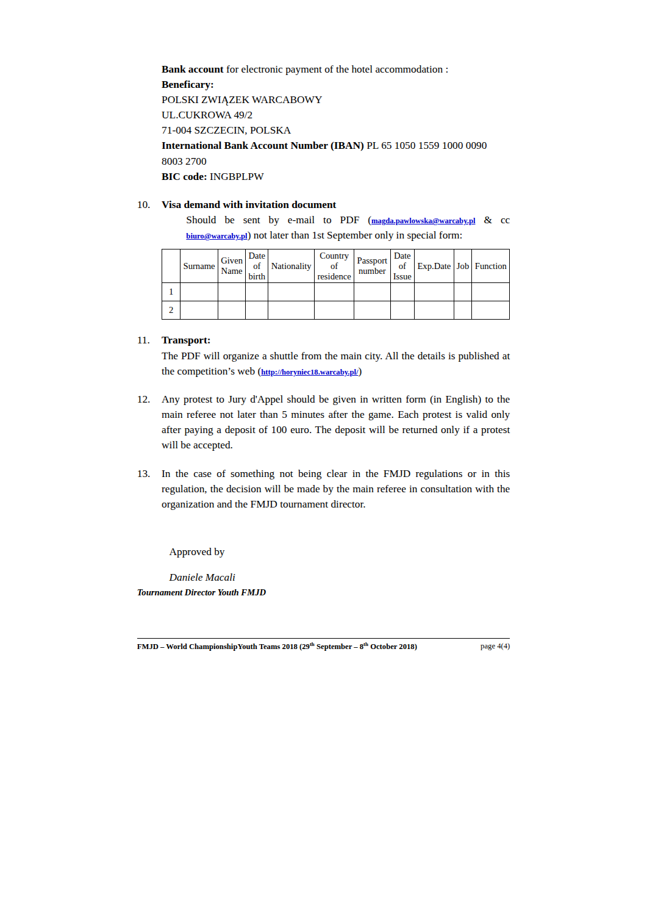Bank account for electronic payment of the hotel accommodation :
Beneficary:
POLSKI ZWIĄZEK WARCABOWY
UL.CUKROWA 49/2
71-004 SZCZECIN, POLSKA
International Bank Account Number (IBAN) PL 65 1050 1559 1000 0090 8003 2700
BIC code: INGBPLPW
10. Visa demand with invitation document
Should be sent by e-mail to PDF (magda.pawlowska@warcaby.pl & cc biuro@warcaby.pl) not later than 1st September only in special form:
| | Surname | Given Name | Date of birth | Nationality | Country of residence | Passport number | Date of Issue | Exp.Date | Job | Function |
| --- | --- | --- | --- | --- | --- | --- | --- | --- | --- | --- |
| 1 | | | | | | | | | | |
| 2 | | | | | | | | | | |
11. Transport:
The PDF will organize a shuttle from the main city. All the details is published at the competition’s web (http://horyniec18.warcaby.pl/)
12. Any protest to Jury d'Appel should be given in written form (in English) to the main referee not later than 5 minutes after the game. Each protest is valid only after paying a deposit of 100 euro. The deposit will be returned only if a protest will be accepted.
13. In the case of something not being clear in the FMJD regulations or in this regulation, the decision will be made by the main referee in consultation with the organization and the FMJD tournament director.
Approved by
Daniele Macali
Tournament Director Youth FMJD
FMJD – World ChampionshipYouth Teams 2018 (29th September – 8th October 2018)
page 4(4)